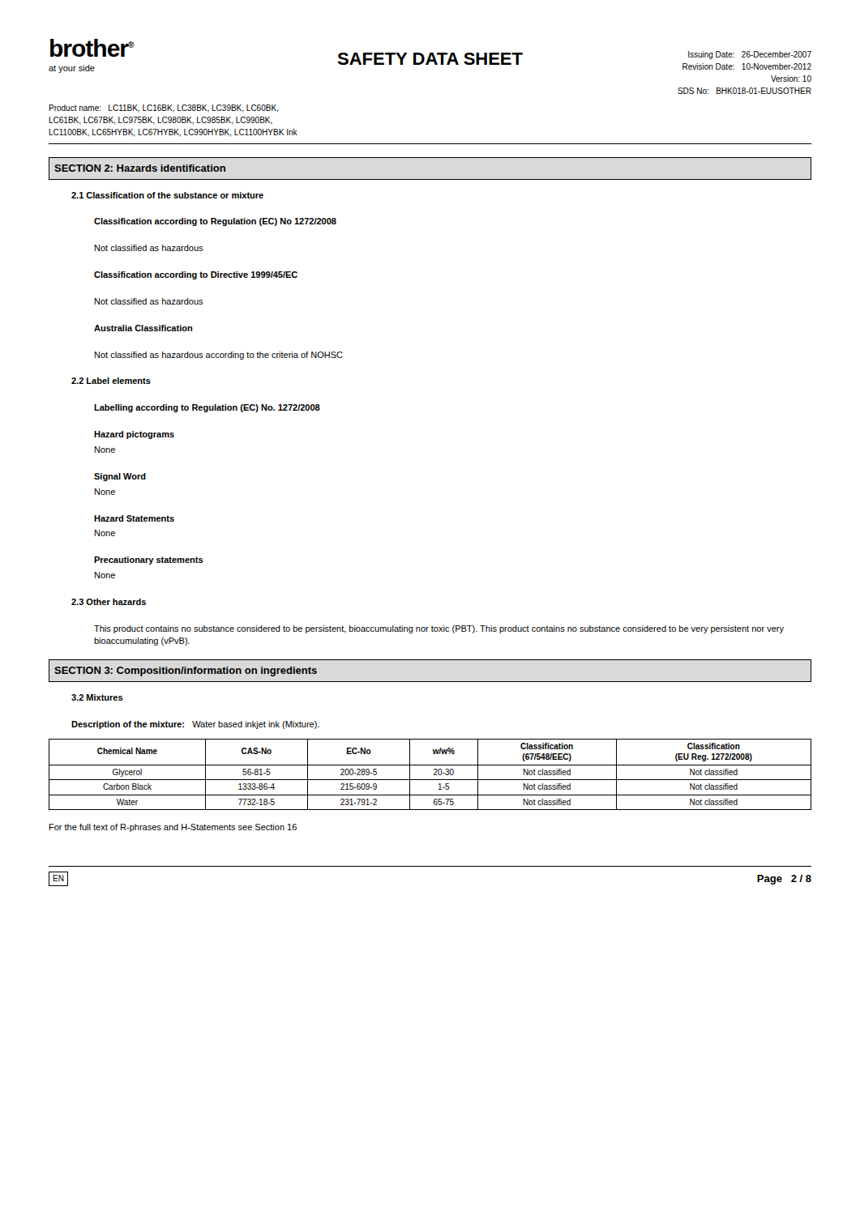brother®
at your side
SAFETY DATA SHEET
Issuing Date: 26-December-2007
Revision Date: 10-November-2012
Version: 10
SDS No: BHK018-01-EUUSOTHER
Product name: LC11BK, LC16BK, LC38BK, LC39BK, LC60BK,
LC61BK, LC67BK, LC975BK, LC980BK, LC985BK, LC990BK,
LC1100BK, LC65HYBK, LC67HYBK, LC990HYBK, LC1100HYBK Ink
SECTION 2: Hazards identification
2.1 Classification of the substance or mixture
Classification according to Regulation (EC) No 1272/2008
Not classified as hazardous
Classification according to Directive 1999/45/EC
Not classified as hazardous
Australia Classification
Not classified as hazardous according to the criteria of NOHSC
2.2 Label elements
Labelling according to Regulation (EC) No. 1272/2008
Hazard pictograms
None
Signal Word
None
Hazard Statements
None
Precautionary statements
None
2.3 Other hazards
This product contains no substance considered to be persistent, bioaccumulating nor toxic (PBT). This product contains no substance considered to be very persistent nor very bioaccumulating (vPvB).
SECTION 3: Composition/information on ingredients
3.2 Mixtures
Description of the mixture: Water based inkjet ink (Mixture).
| Chemical Name | CAS-No | EC-No | w/w% | Classification (67/548/EEC) | Classification (EU Reg. 1272/2008) |
| --- | --- | --- | --- | --- | --- |
| Glycerol | 56-81-5 | 200-289-5 | 20-30 | Not classified | Not classified |
| Carbon Black | 1333-86-4 | 215-609-9 | 1-5 | Not classified | Not classified |
| Water | 7732-18-5 | 231-791-2 | 65-75 | Not classified | Not classified |
For the full text of R-phrases and H-Statements see Section 16
EN Page 2 / 8